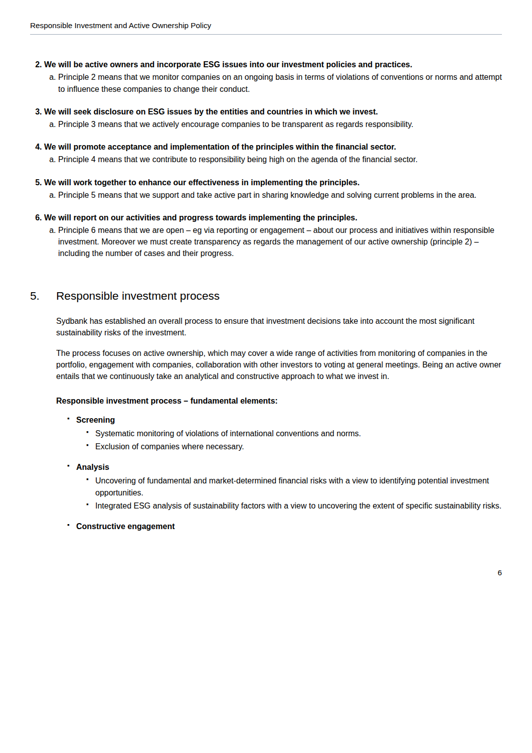Responsible Investment and Active Ownership Policy
We will be active owners and incorporate ESG issues into our investment policies and practices.
Principle 2 means that we monitor companies on an ongoing basis in terms of violations of conventions or norms and attempt to influence these companies to change their conduct.
We will seek disclosure on ESG issues by the entities and countries in which we invest.
Principle 3 means that we actively encourage companies to be transparent as regards responsibility.
We will promote acceptance and implementation of the principles within the financial sector.
Principle 4 means that we contribute to responsibility being high on the agenda of the financial sector.
We will work together to enhance our effectiveness in implementing the principles.
Principle 5 means that we support and take active part in sharing knowledge and solving current problems in the area.
We will report on our activities and progress towards implementing the principles.
Principle 6 means that we are open – eg via reporting or engagement – about our process and initiatives within responsible investment. Moreover we must create transparency as regards the management of our active ownership (principle 2) – including the number of cases and their progress.
5. Responsible investment process
Sydbank has established an overall process to ensure that investment decisions take into account the most significant sustainability risks of the investment.
The process focuses on active ownership, which may cover a wide range of activities from monitoring of companies in the portfolio, engagement with companies, collaboration with other investors to voting at general meetings. Being an active owner entails that we continuously take an analytical and constructive approach to what we invest in.
Responsible investment process – fundamental elements:
Screening
Systematic monitoring of violations of international conventions and norms.
Exclusion of companies where necessary.
Analysis
Uncovering of fundamental and market-determined financial risks with a view to identifying potential investment opportunities.
Integrated ESG analysis of sustainability factors with a view to uncovering the extent of specific sustainability risks.
Constructive engagement
6